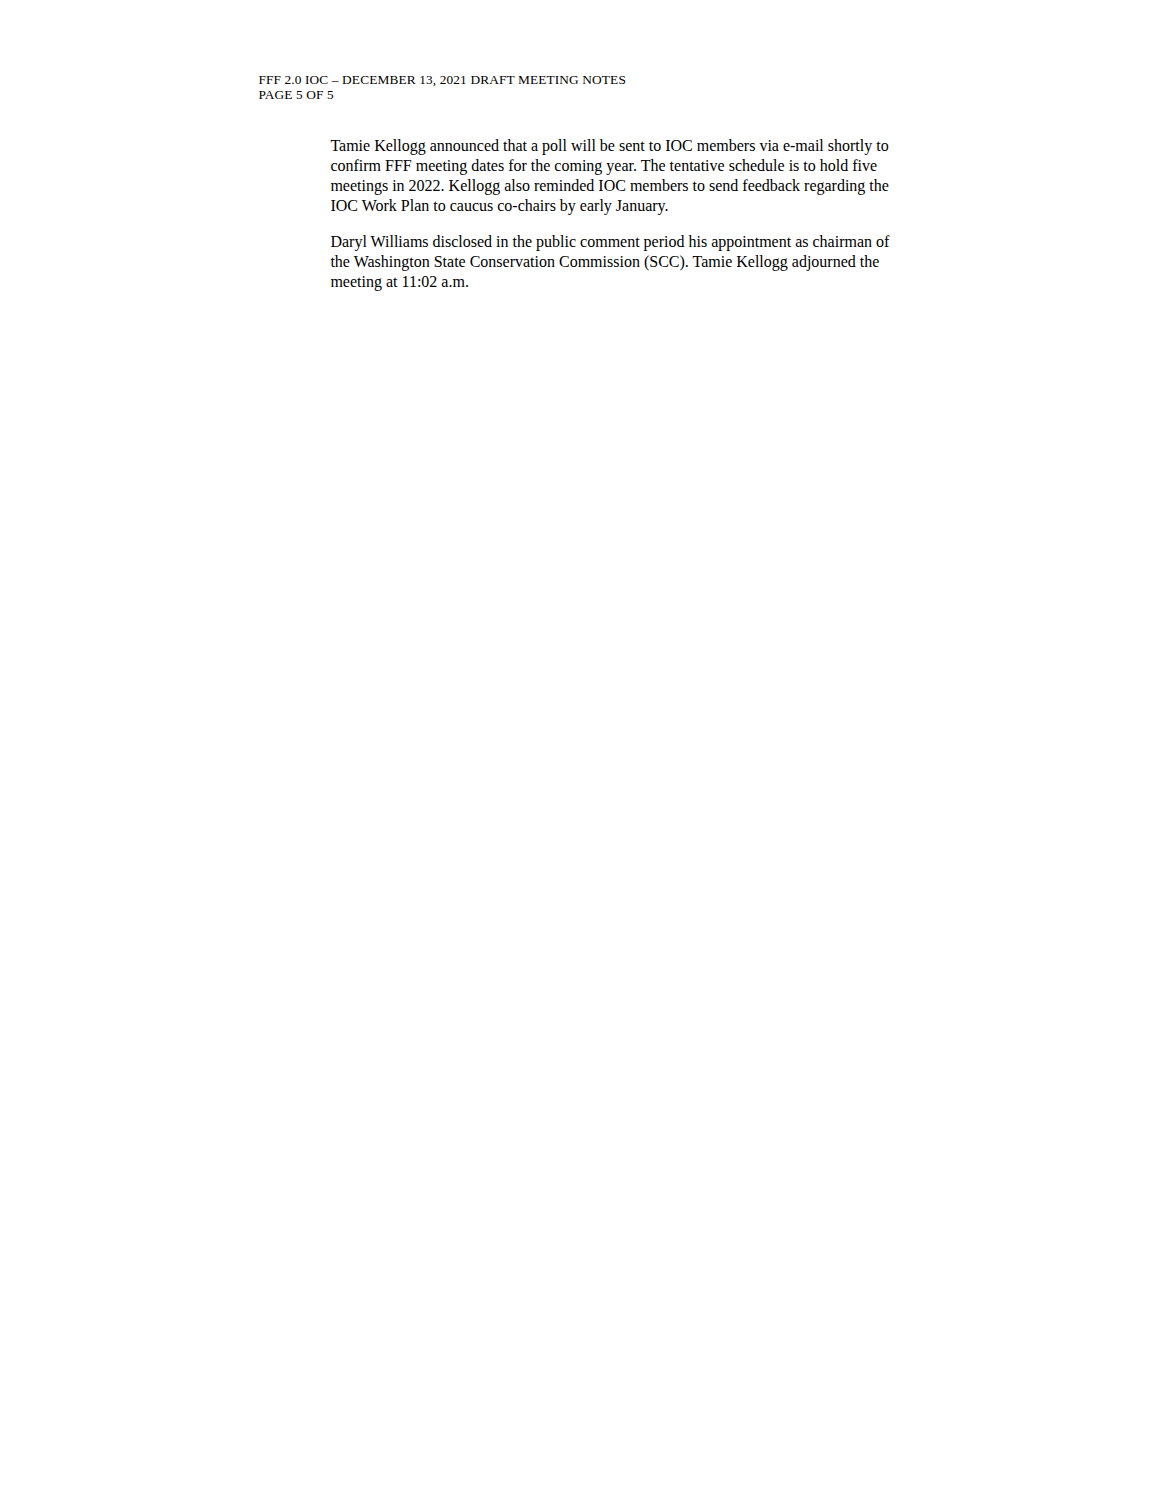FFF 2.0 IOC – DECEMBER 13, 2021 DRAFT MEETING NOTES
PAGE 5 OF 5
Tamie Kellogg announced that a poll will be sent to IOC members via e-mail shortly to confirm FFF meeting dates for the coming year. The tentative schedule is to hold five meetings in 2022. Kellogg also reminded IOC members to send feedback regarding the IOC Work Plan to caucus co-chairs by early January.
Daryl Williams disclosed in the public comment period his appointment as chairman of the Washington State Conservation Commission (SCC). Tamie Kellogg adjourned the meeting at 11:02 a.m.